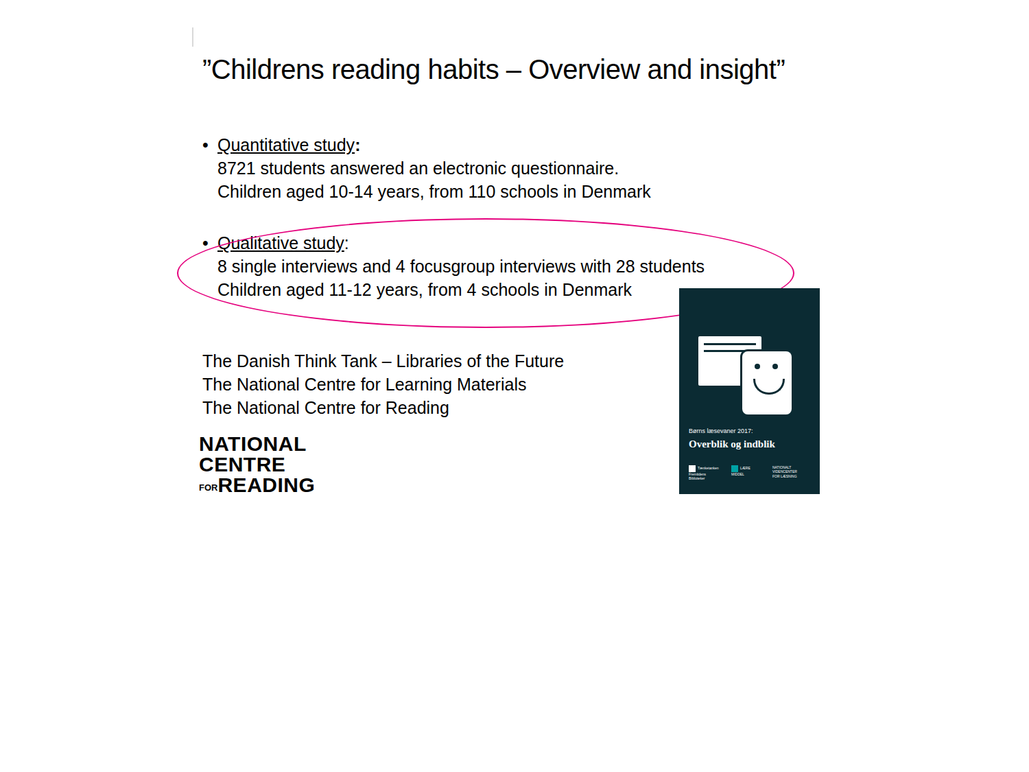”Childrens reading habits – Overview and insight”
Quantitative study:
8721 students answered an electronic questionnaire.
Children aged 10-14 years, from 110 schools in Denmark
Qualitative study:
8 single interviews and 4 focusgroup interviews with 28 students
Children aged 11-12 years, from 4 schools in Denmark
The Danish Think Tank – Libraries of the Future
The National Centre for Learning Materials
The National Centre for Reading
NATIONAL CENTRE FORREADING
Børns læsevaner 2017: Overblik og indblik
Tænketanken
Fremtidens
Biblioteker
LÆRE
MIDDEL
NATIONALT
VIDENCENTER
FOR LÆSNING